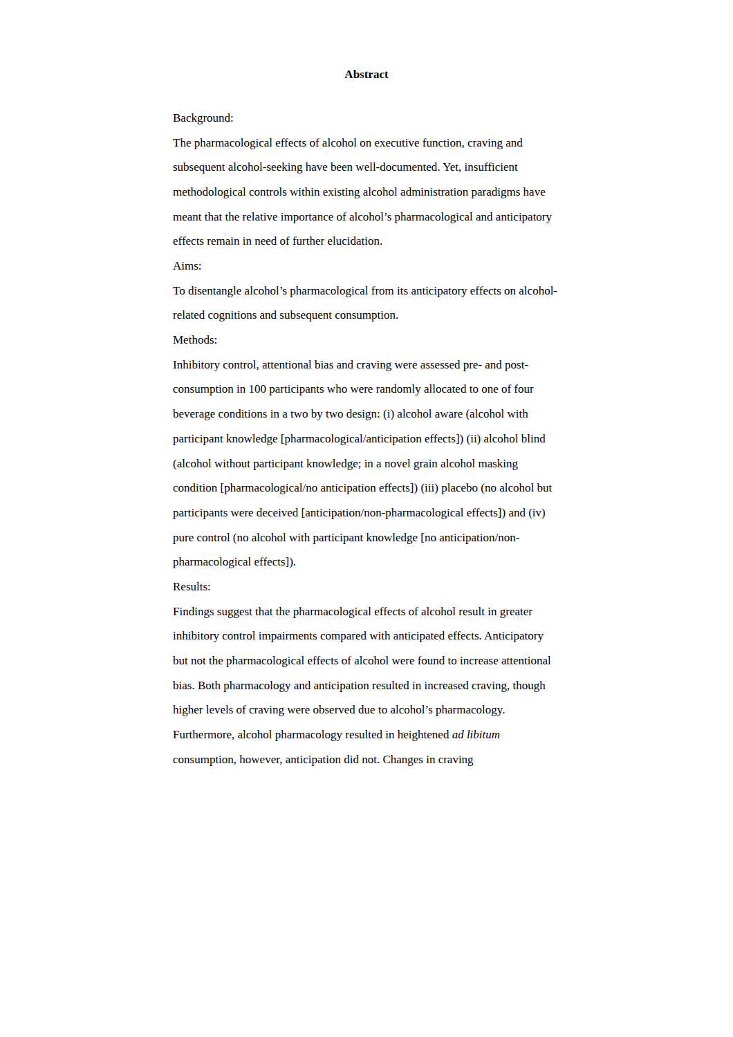Abstract
Background:
The pharmacological effects of alcohol on executive function, craving and subsequent alcohol-seeking have been well-documented. Yet, insufficient methodological controls within existing alcohol administration paradigms have meant that the relative importance of alcohol’s pharmacological and anticipatory effects remain in need of further elucidation.
Aims:
To disentangle alcohol’s pharmacological from its anticipatory effects on alcohol-related cognitions and subsequent consumption.
Methods:
Inhibitory control, attentional bias and craving were assessed pre- and post-consumption in 100 participants who were randomly allocated to one of four beverage conditions in a two by two design: (i) alcohol aware (alcohol with participant knowledge [pharmacological/anticipation effects]) (ii) alcohol blind (alcohol without participant knowledge; in a novel grain alcohol masking condition [pharmacological/no anticipation effects]) (iii) placebo (no alcohol but participants were deceived [anticipation/non-pharmacological effects]) and (iv) pure control (no alcohol with participant knowledge [no anticipation/non-pharmacological effects]).
Results:
Findings suggest that the pharmacological effects of alcohol result in greater inhibitory control impairments compared with anticipated effects. Anticipatory but not the pharmacological effects of alcohol were found to increase attentional bias. Both pharmacology and anticipation resulted in increased craving, though higher levels of craving were observed due to alcohol’s pharmacology. Furthermore, alcohol pharmacology resulted in heightened ad libitum consumption, however, anticipation did not. Changes in craving